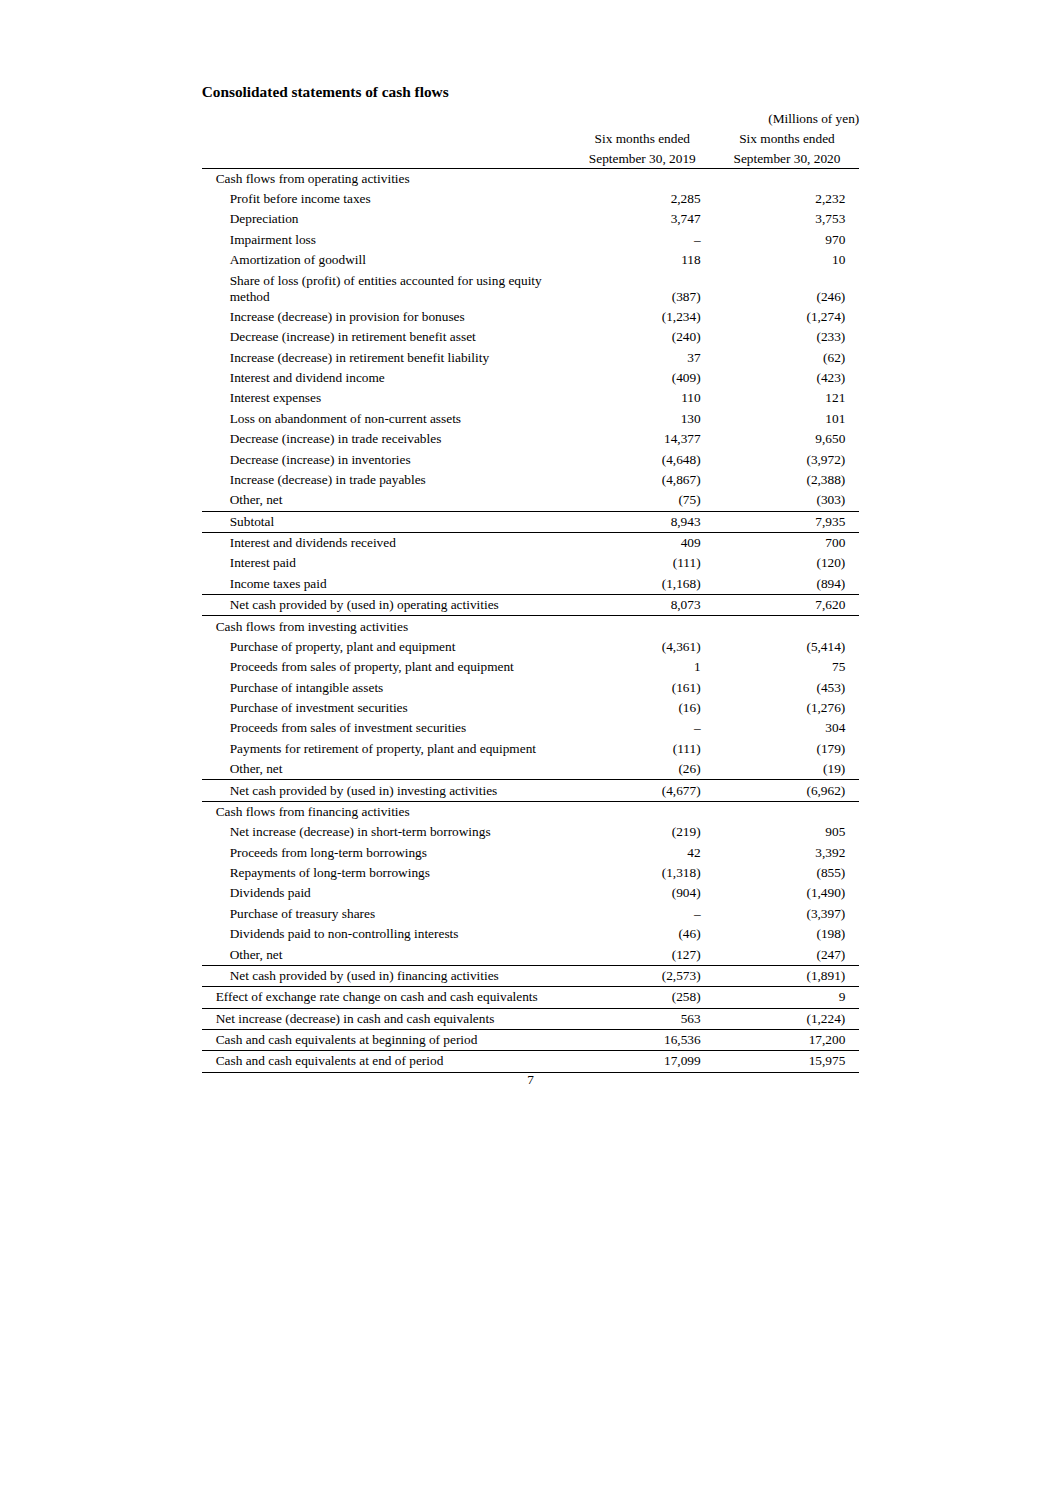Consolidated statements of cash flows
(Millions of yen)
| | Six months ended | Six months ended |
| --- | --- | --- |
| | September 30, 2019 | September 30, 2020 |
| Cash flows from operating activities | | |
| Profit before income taxes | 2,285 | 2,232 |
| Depreciation | 3,747 | 3,753 |
| Impairment loss | – | 970 |
| Amortization of goodwill | 118 | 10 |
| Share of loss (profit) of entities accounted for using equity method | (387) | (246) |
| Increase (decrease) in provision for bonuses | (1,234) | (1,274) |
| Decrease (increase) in retirement benefit asset | (240) | (233) |
| Increase (decrease) in retirement benefit liability | 37 | (62) |
| Interest and dividend income | (409) | (423) |
| Interest expenses | 110 | 121 |
| Loss on abandonment of non-current assets | 130 | 101 |
| Decrease (increase) in trade receivables | 14,377 | 9,650 |
| Decrease (increase) in inventories | (4,648) | (3,972) |
| Increase (decrease) in trade payables | (4,867) | (2,388) |
| Other, net | (75) | (303) |
| Subtotal | 8,943 | 7,935 |
| Interest and dividends received | 409 | 700 |
| Interest paid | (111) | (120) |
| Income taxes paid | (1,168) | (894) |
| Net cash provided by (used in) operating activities | 8,073 | 7,620 |
| Cash flows from investing activities | | |
| Purchase of property, plant and equipment | (4,361) | (5,414) |
| Proceeds from sales of property, plant and equipment | 1 | 75 |
| Purchase of intangible assets | (161) | (453) |
| Purchase of investment securities | (16) | (1,276) |
| Proceeds from sales of investment securities | – | 304 |
| Payments for retirement of property, plant and equipment | (111) | (179) |
| Other, net | (26) | (19) |
| Net cash provided by (used in) investing activities | (4,677) | (6,962) |
| Cash flows from financing activities | | |
| Net increase (decrease) in short-term borrowings | (219) | 905 |
| Proceeds from long-term borrowings | 42 | 3,392 |
| Repayments of long-term borrowings | (1,318) | (855) |
| Dividends paid | (904) | (1,490) |
| Purchase of treasury shares | – | (3,397) |
| Dividends paid to non-controlling interests | (46) | (198) |
| Other, net | (127) | (247) |
| Net cash provided by (used in) financing activities | (2,573) | (1,891) |
| Effect of exchange rate change on cash and cash equivalents | (258) | 9 |
| Net increase (decrease) in cash and cash equivalents | 563 | (1,224) |
| Cash and cash equivalents at beginning of period | 16,536 | 17,200 |
| Cash and cash equivalents at end of period | 17,099 | 15,975 |
7